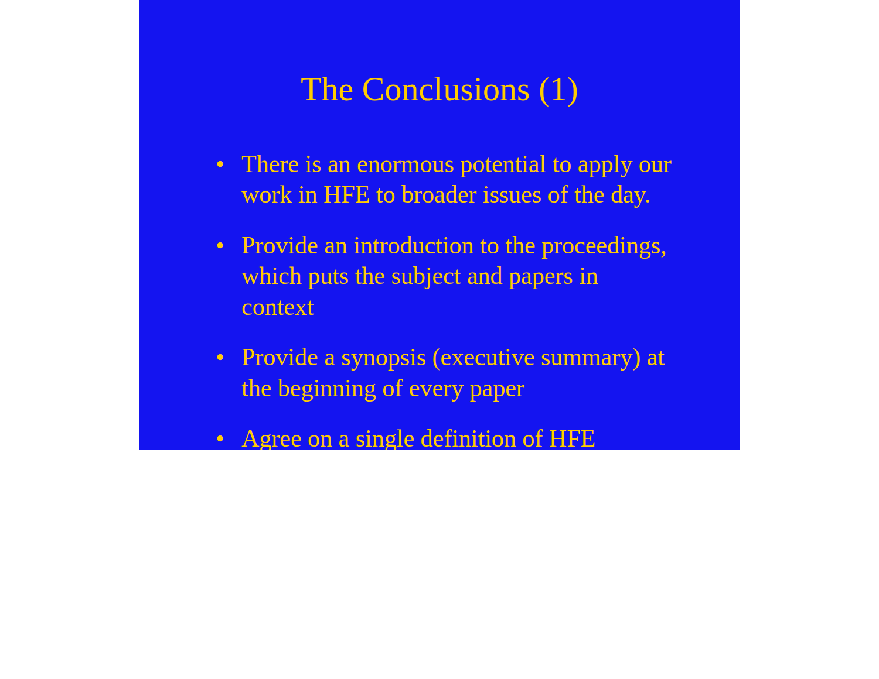The Conclusions (1)
There is an enormous potential to apply our work in HFE to broader issues of the day.
Provide an introduction to the proceedings, which puts the subject and papers in context
Provide a synopsis (executive summary) at the beginning of every paper
Agree on a single definition of HFE